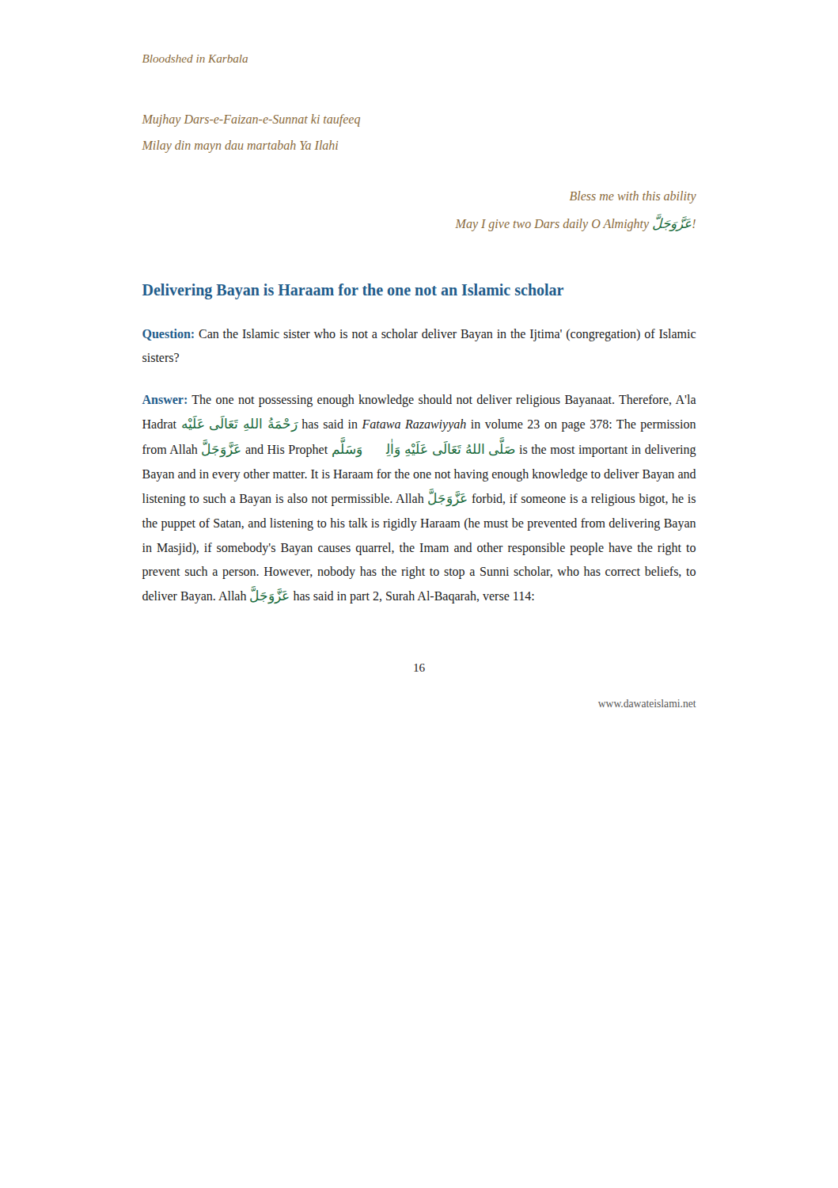Bloodshed in Karbala
Mujhay Dars-e-Faizan-e-Sunnat ki taufeeq
Milay din mayn dau martabah Ya Ilahi
Bless me with this ability
May I give two Dars daily O Almighty عَزَّوَجَلَّ!
Delivering Bayan is Haraam for the one not an Islamic scholar
Question: Can the Islamic sister who is not a scholar deliver Bayan in the Ijtima' (congregation) of Islamic sisters?
Answer: The one not possessing enough knowledge should not deliver religious Bayanaat. Therefore, A'la Hadrat رَحْمَةُ اللهِ تَعَالَى عَلَيْه has said in Fatawa Razawiyyah in volume 23 on page 378: The permission from Allah عَزَّوَجَلَّ and His Prophet صَلَّى اللهُ تَعَالَى عَلَيْهِ وَاٰلِهٖ وَسَلَّم is the most important in delivering Bayan and in every other matter. It is Haraam for the one not having enough knowledge to deliver Bayan and listening to such a Bayan is also not permissible. Allah عَزَّوَجَلَّ forbid, if someone is a religious bigot, he is the puppet of Satan, and listening to his talk is rigidly Haraam (he must be prevented from delivering Bayan in Masjid), if somebody's Bayan causes quarrel, the Imam and other responsible people have the right to prevent such a person. However, nobody has the right to stop a Sunni scholar, who has correct beliefs, to deliver Bayan. Allah عَزَّوَجَلَّ has said in part 2, Surah Al-Baqarah, verse 114:
16
www.dawateislami.net